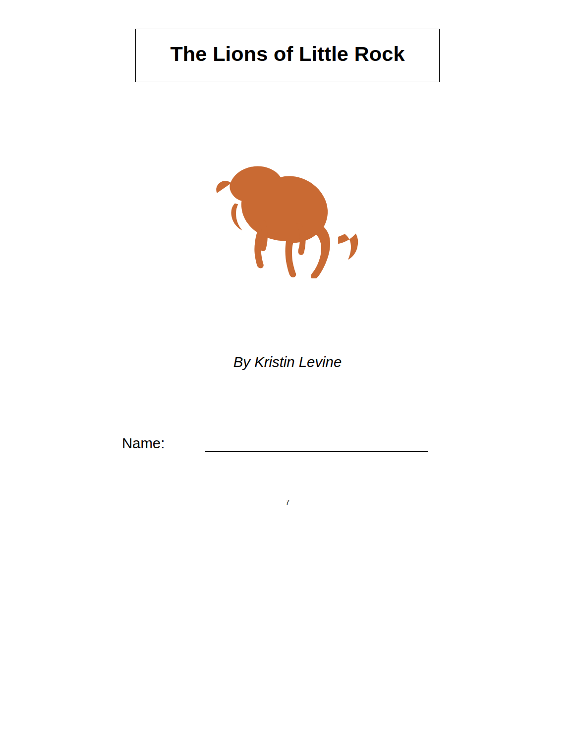The Lions of Little Rock
By Kristin Levine
Name:
7